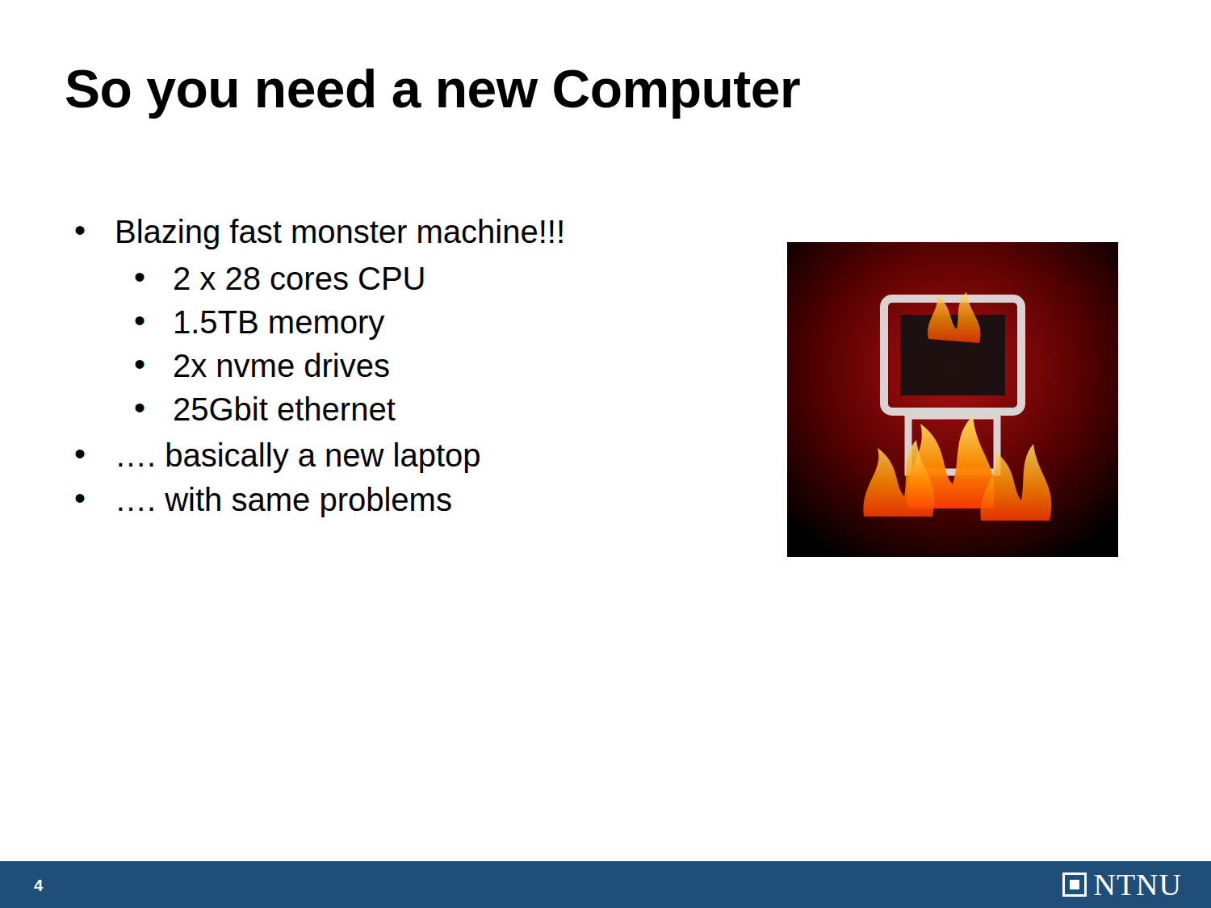So you need a new Computer
Blazing fast monster machine!!!
2 x 28 cores CPU
1.5TB memory
2x nvme drives
25Gbit ethernet
…. basically a new laptop
…. with same problems
4
NTNU